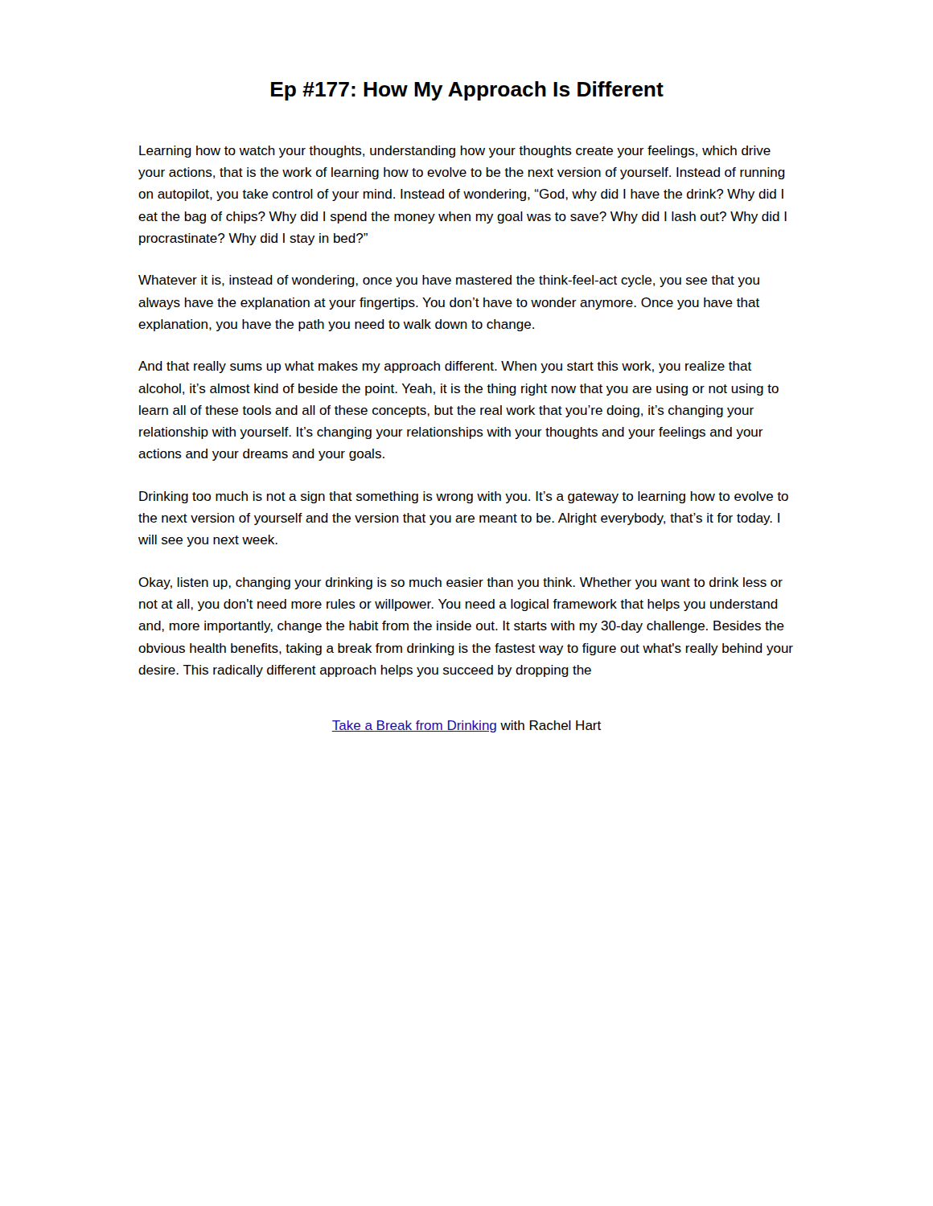Ep #177: How My Approach Is Different
Learning how to watch your thoughts, understanding how your thoughts create your feelings, which drive your actions, that is the work of learning how to evolve to be the next version of yourself. Instead of running on autopilot, you take control of your mind. Instead of wondering, “God, why did I have the drink? Why did I eat the bag of chips? Why did I spend the money when my goal was to save? Why did I lash out? Why did I procrastinate? Why did I stay in bed?”
Whatever it is, instead of wondering, once you have mastered the think-feel-act cycle, you see that you always have the explanation at your fingertips. You don’t have to wonder anymore. Once you have that explanation, you have the path you need to walk down to change.
And that really sums up what makes my approach different. When you start this work, you realize that alcohol, it’s almost kind of beside the point. Yeah, it is the thing right now that you are using or not using to learn all of these tools and all of these concepts, but the real work that you’re doing, it’s changing your relationship with yourself. It’s changing your relationships with your thoughts and your feelings and your actions and your dreams and your goals.
Drinking too much is not a sign that something is wrong with you. It’s a gateway to learning how to evolve to the next version of yourself and the version that you are meant to be. Alright everybody, that’s it for today. I will see you next week.
Okay, listen up, changing your drinking is so much easier than you think. Whether you want to drink less or not at all, you don't need more rules or willpower. You need a logical framework that helps you understand and, more importantly, change the habit from the inside out. It starts with my 30-day challenge. Besides the obvious health benefits, taking a break from drinking is the fastest way to figure out what's really behind your desire. This radically different approach helps you succeed by dropping the
Take a Break from Drinking with Rachel Hart